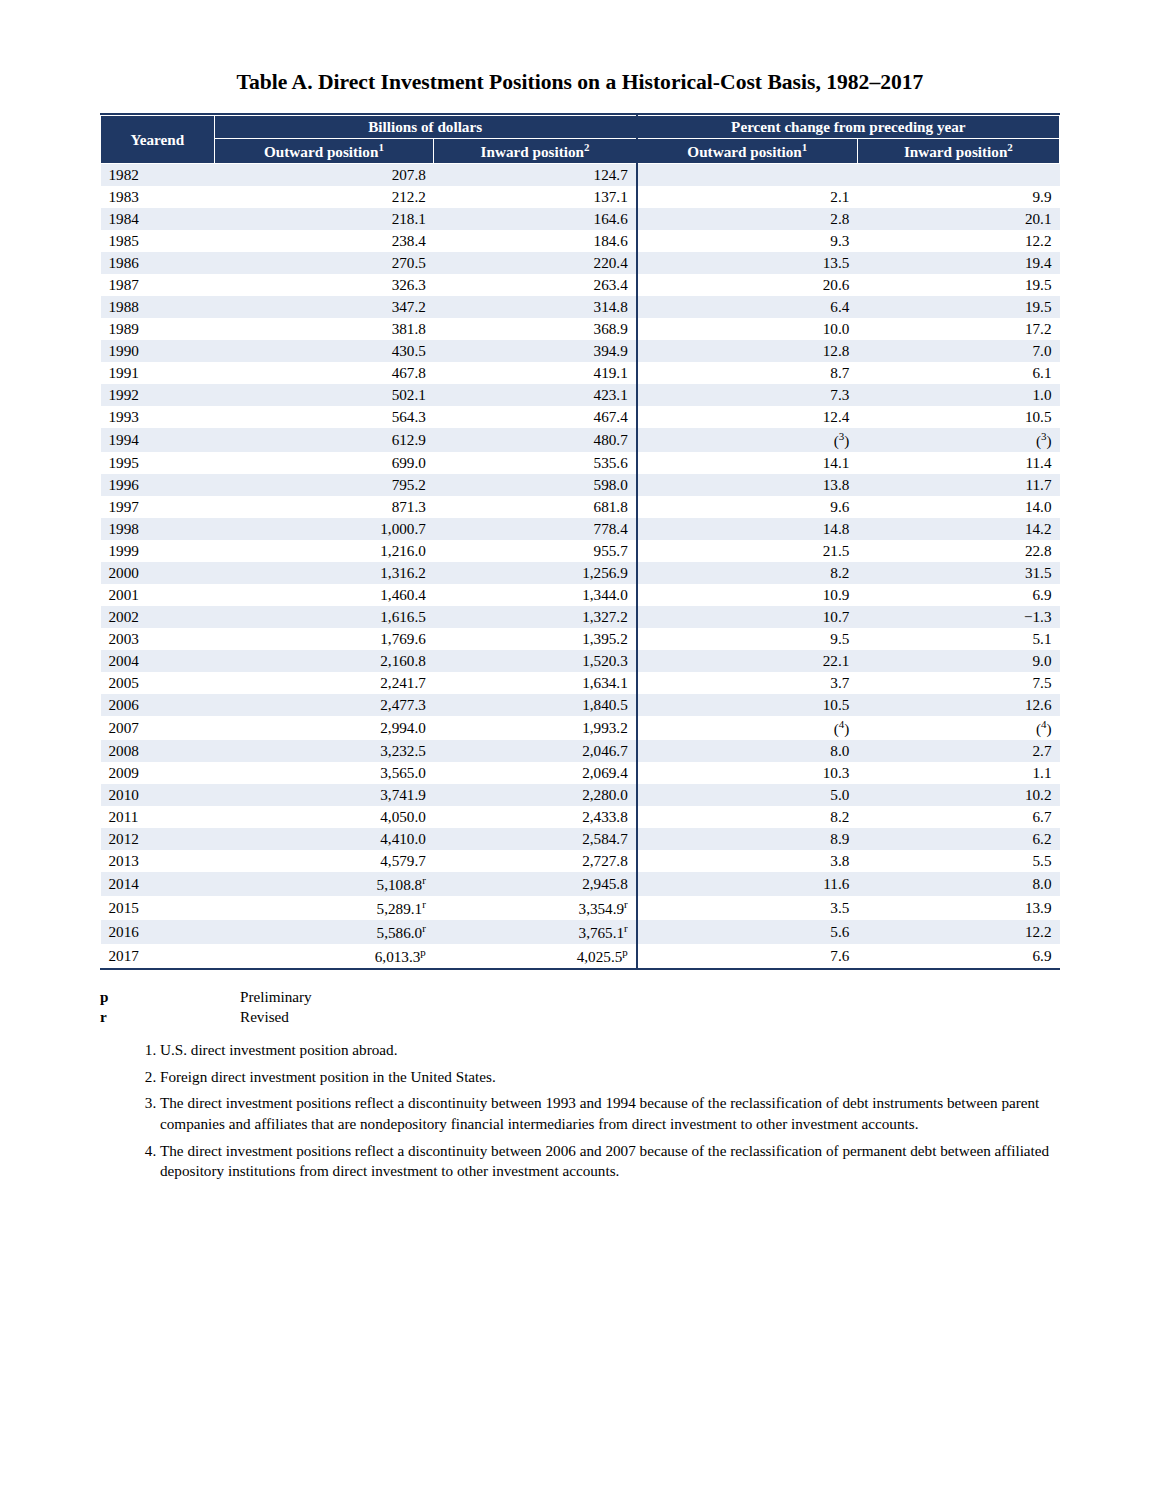Table A. Direct Investment Positions on a Historical-Cost Basis, 1982–2017
| Yearend | Billions of dollars | Percent change from preceding year |
| --- | --- | --- |
| Outward position 1 | Inward position 2 | Outward position 1 | Inward position 2 |
| 1982 | 207.8 | 124.7 | | |
| 1983 | 212.2 | 137.1 | 2.1 | 9.9 |
| 1984 | 218.1 | 164.6 | 2.8 | 20.1 |
| 1985 | 238.4 | 184.6 | 9.3 | 12.2 |
| 1986 | 270.5 | 220.4 | 13.5 | 19.4 |
| 1987 | 326.3 | 263.4 | 20.6 | 19.5 |
| 1988 | 347.2 | 314.8 | 6.4 | 19.5 |
| 1989 | 381.8 | 368.9 | 10.0 | 17.2 |
| 1990 | 430.5 | 394.9 | 12.8 | 7.0 |
| 1991 | 467.8 | 419.1 | 8.7 | 6.1 |
| 1992 | 502.1 | 423.1 | 7.3 | 1.0 |
| 1993 | 564.3 | 467.4 | 12.4 | 10.5 |
| 1994 | 612.9 | 480.7 | ( 3 ) | ( 3 ) |
| 1995 | 699.0 | 535.6 | 14.1 | 11.4 |
| 1996 | 795.2 | 598.0 | 13.8 | 11.7 |
| 1997 | 871.3 | 681.8 | 9.6 | 14.0 |
| 1998 | 1,000.7 | 778.4 | 14.8 | 14.2 |
| 1999 | 1,216.0 | 955.7 | 21.5 | 22.8 |
| 2000 | 1,316.2 | 1,256.9 | 8.2 | 31.5 |
| 2001 | 1,460.4 | 1,344.0 | 10.9 | 6.9 |
| 2002 | 1,616.5 | 1,327.2 | 10.7 | −1.3 |
| 2003 | 1,769.6 | 1,395.2 | 9.5 | 5.1 |
| 2004 | 2,160.8 | 1,520.3 | 22.1 | 9.0 |
| 2005 | 2,241.7 | 1,634.1 | 3.7 | 7.5 |
| 2006 | 2,477.3 | 1,840.5 | 10.5 | 12.6 |
| 2007 | 2,994.0 | 1,993.2 | ( 4 ) | ( 4 ) |
| 2008 | 3,232.5 | 2,046.7 | 8.0 | 2.7 |
| 2009 | 3,565.0 | 2,069.4 | 10.3 | 1.1 |
| 2010 | 3,741.9 | 2,280.0 | 5.0 | 10.2 |
| 2011 | 4,050.0 | 2,433.8 | 8.2 | 6.7 |
| 2012 | 4,410.0 | 2,584.7 | 8.9 | 6.2 |
| 2013 | 4,579.7 | 2,727.8 | 3.8 | 5.5 |
| 2014 | 5,108.8 r | 2,945.8 | 11.6 | 8.0 |
| 2015 | 5,289.1 r | 3,354.9 r | 3.5 | 13.9 |
| 2016 | 5,586.0 r | 3,765.1 r | 5.6 | 12.2 |
| 2017 | 6,013.3 p | 4,025.5 p | 7.6 | 6.9 |
pPreliminary
rRevised
U.S. direct investment position abroad.
Foreign direct investment position in the United States.
The direct investment positions reflect a discontinuity between 1993 and 1994 because of the reclassification of debt instruments between parent companies and affiliates that are nondepository financial intermediaries from direct investment to other investment accounts.
The direct investment positions reflect a discontinuity between 2006 and 2007 because of the reclassification of permanent debt between affiliated depository institutions from direct investment to other investment accounts.